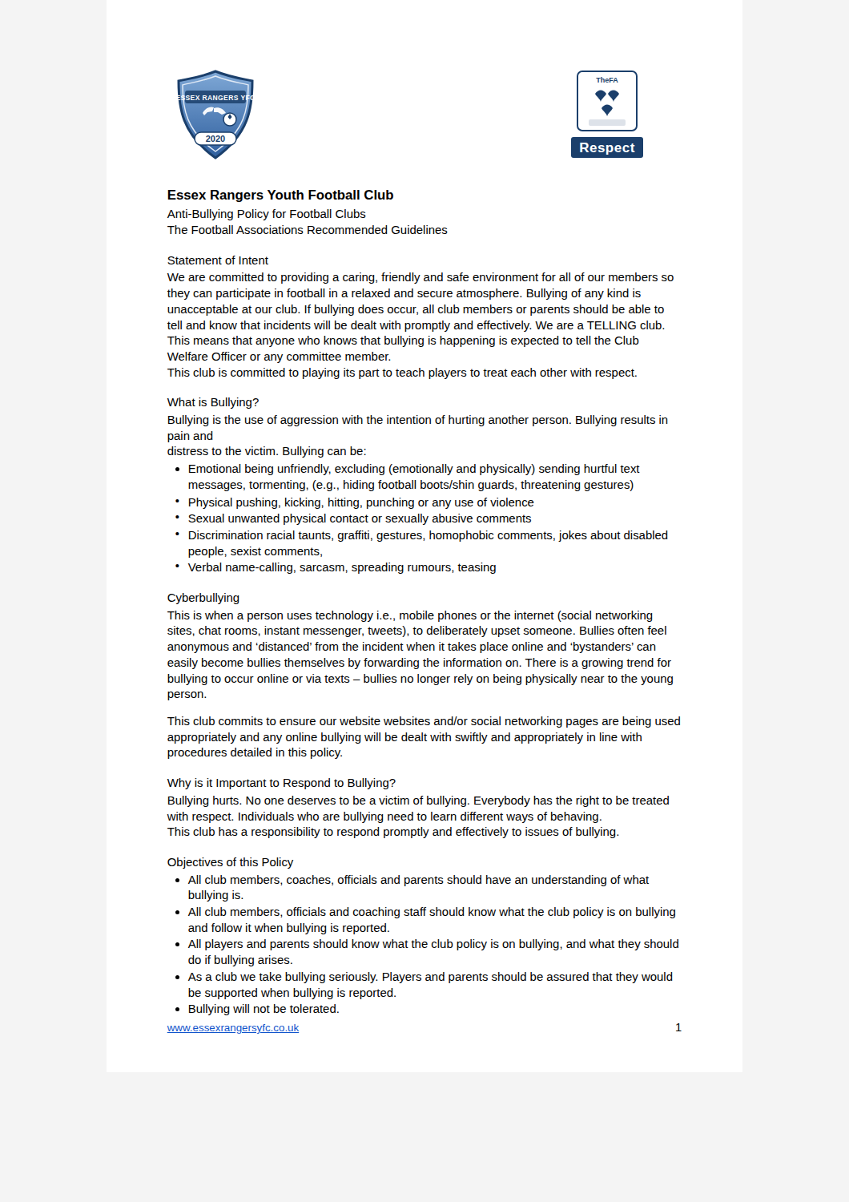ESSEX RANGERS YFC 2020
TheFA Respect
Essex Rangers Youth Football Club
Anti-Bullying Policy for Football Clubs
The Football Associations Recommended Guidelines
Statement of Intent
We are committed to providing a caring, friendly and safe environment for all of our members so they can participate in football in a relaxed and secure atmosphere. Bullying of any kind is unacceptable at our club. If bullying does occur, all club members or parents should be able to tell and know that incidents will be dealt with promptly and effectively. We are a TELLING club. This means that anyone who knows that bullying is happening is expected to tell the Club Welfare Officer or any committee member.
This club is committed to playing its part to teach players to treat each other with respect.
What is Bullying?
Bullying is the use of aggression with the intention of hurting another person. Bullying results in pain and
distress to the victim. Bullying can be:
Emotional being unfriendly, excluding (emotionally and physically) sending hurtful text messages, tormenting, (e.g., hiding football boots/shin guards, threatening gestures)
Physical pushing, kicking, hitting, punching or any use of violence
Sexual unwanted physical contact or sexually abusive comments
Discrimination racial taunts, graffiti, gestures, homophobic comments, jokes about disabled people, sexist comments,
Verbal name-calling, sarcasm, spreading rumours, teasing
Cyberbullying
This is when a person uses technology i.e., mobile phones or the internet (social networking sites, chat rooms, instant messenger, tweets), to deliberately upset someone. Bullies often feel anonymous and ‘distanced’ from the incident when it takes place online and ‘bystanders’ can easily become bullies themselves by forwarding the information on. There is a growing trend for bullying to occur online or via texts – bullies no longer rely on being physically near to the young person.
This club commits to ensure our website websites and/or social networking pages are being used appropriately and any online bullying will be dealt with swiftly and appropriately in line with procedures detailed in this policy.
Why is it Important to Respond to Bullying?
Bullying hurts. No one deserves to be a victim of bullying. Everybody has the right to be treated with respect. Individuals who are bullying need to learn different ways of behaving.
This club has a responsibility to respond promptly and effectively to issues of bullying.
Objectives of this Policy
All club members, coaches, officials and parents should have an understanding of what bullying is.
All club members, officials and coaching staff should know what the club policy is on bullying and follow it when bullying is reported.
All players and parents should know what the club policy is on bullying, and what they should do if bullying arises.
As a club we take bullying seriously. Players and parents should be assured that they would be supported when bullying is reported.
Bullying will not be tolerated.
www.essexrangersyfc.co.uk 1